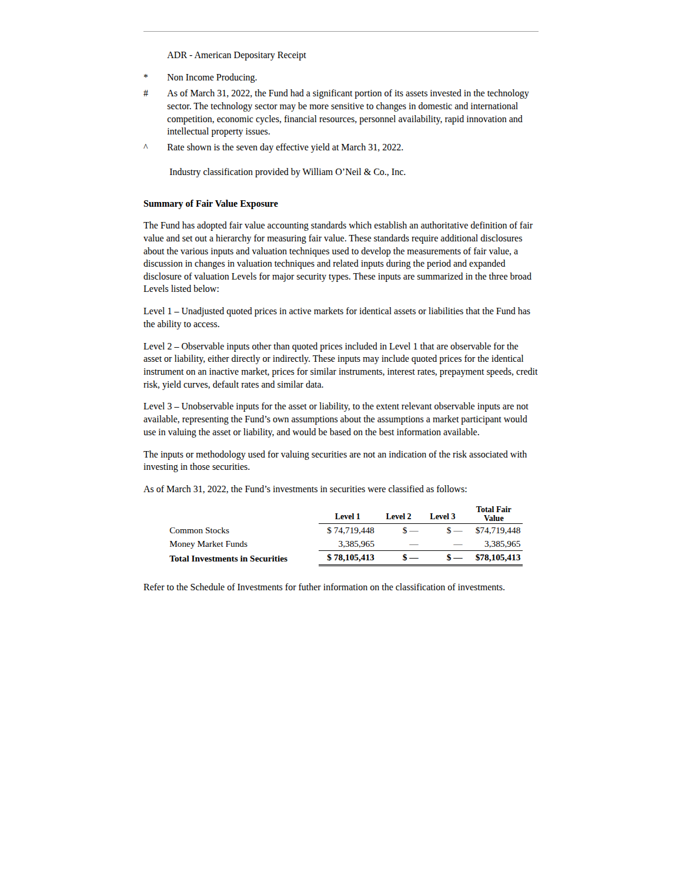ADR - American Depositary Receipt
| * | Non Income Producing. |
| # | As of March 31, 2022, the Fund had a significant portion of its assets invested in the technology sector. The technology sector may be more sensitive to changes in domestic and international competition, economic cycles, financial resources, personnel availability, rapid innovation and intellectual property issues. |
| ^ | Rate shown is the seven day effective yield at March 31, 2022. |
Industry classification provided by William O’Neil & Co., Inc.
Summary of Fair Value Exposure
The Fund has adopted fair value accounting standards which establish an authoritative definition of fair value and set out a hierarchy for measuring fair value. These standards require additional disclosures about the various inputs and valuation techniques used to develop the measurements of fair value, a discussion in changes in valuation techniques and related inputs during the period and expanded disclosure of valuation Levels for major security types. These inputs are summarized in the three broad Levels listed below:
Level 1 – Unadjusted quoted prices in active markets for identical assets or liabilities that the Fund has the ability to access.
Level 2 – Observable inputs other than quoted prices included in Level 1 that are observable for the asset or liability, either directly or indirectly. These inputs may include quoted prices for the identical instrument on an inactive market, prices for similar instruments, interest rates, prepayment speeds, credit risk, yield curves, default rates and similar data.
Level 3 – Unobservable inputs for the asset or liability, to the extent relevant observable inputs are not available, representing the Fund’s own assumptions about the assumptions a market participant would use in valuing the asset or liability, and would be based on the best information available.
The inputs or methodology used for valuing securities are not an indication of the risk associated with investing in those securities.
As of March 31, 2022, the Fund’s investments in securities were classified as follows:
| | Level 1 | Level 2 | Level 3 | Total Fair Value |
| Common Stocks | $ 74,719,448 | $ — | $ — | $74,719,448 |
| Money Market Funds | 3,385,965 | — | — | 3,385,965 |
| Total Investments in Securities | $ 78,105,413 | $ — | $ — | $78,105,413 |
Refer to the Schedule of Investments for futher information on the classification of investments.